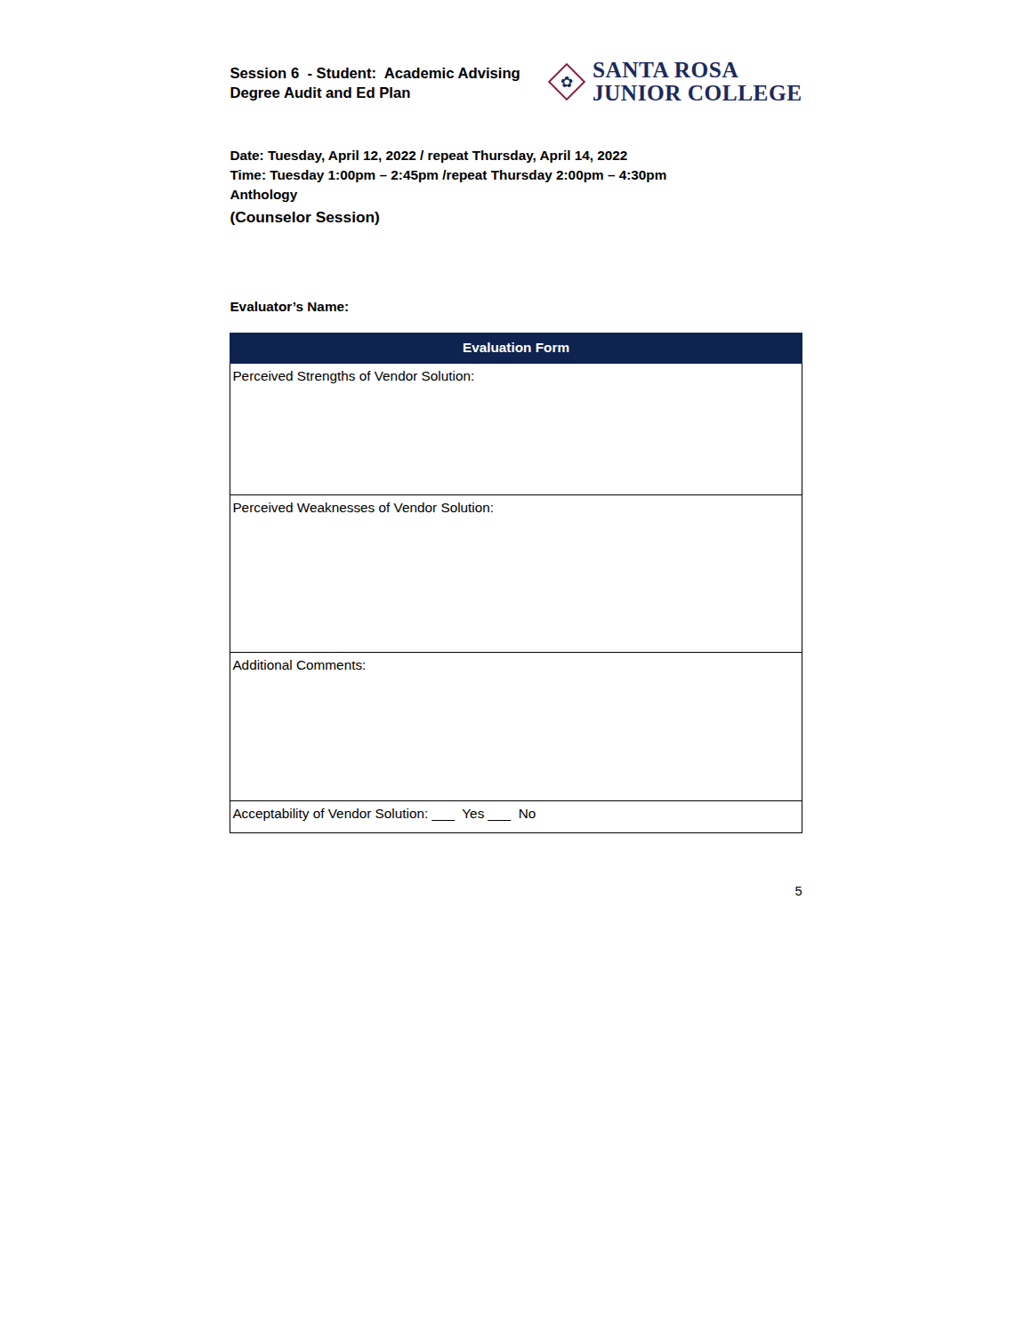Session 6 - Student: Academic Advising Degree Audit and Ed Plan
✿
SANTA ROSA JUNIOR COLLEGE
Date: Tuesday, April 12, 2022 / repeat Thursday, April 14, 2022
Time: Tuesday 1:00pm – 2:45pm /repeat Thursday 2:00pm – 4:30pm
Anthology (Counselor Session)
Evaluator’s Name:
| Evaluation Form |
| --- |
| Perceived Strengths of Vendor Solution: |
| Perceived Weaknesses of Vendor Solution: |
| Additional Comments: |
| Acceptability of Vendor Solution: ___ Yes ___ No |
5